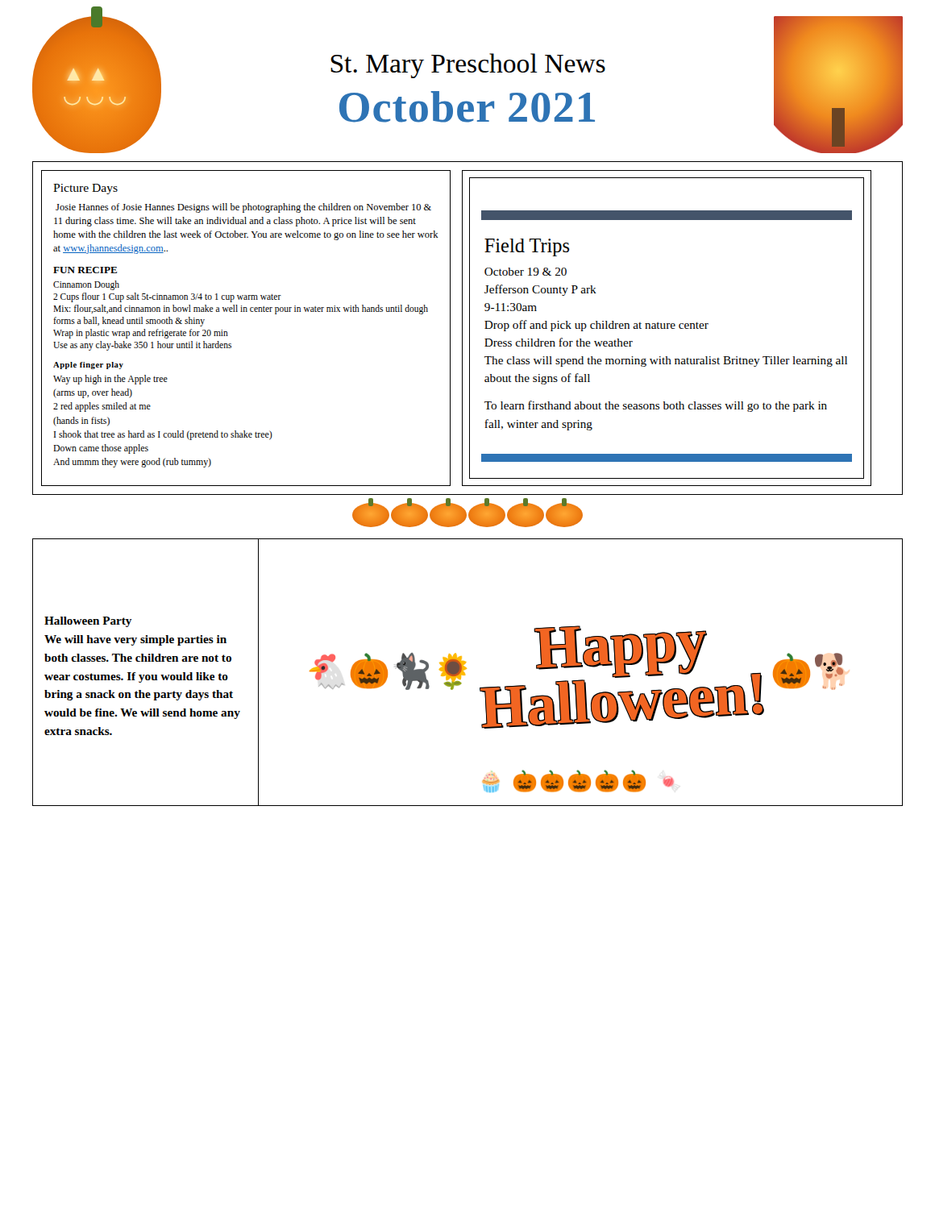▲▲
◡◡◡
St. Mary Preschool News
October 2021
Picture Days
Josie Hannes of Josie Hannes Designs will be photographing the children on November 10 & 11 during class time. She will take an individual and a class photo. A price list will be sent home with the children the last week of October. You are welcome to go on line to see her work at www.jhannesdesign.com..
FUN RECIPE
Cinnamon Dough
2 Cups flour 1 Cup salt 5t-cinnamon 3/4 to 1 cup warm water
Mix: flour,salt,and cinnamon in bowl make a well in center pour in water mix with hands until dough forms a ball, knead until smooth & shiny
Wrap in plastic wrap and refrigerate for 20 min
Use as any clay-bake 350 1 hour until it hardens
Apple finger play
Way up high in the Apple tree
(arms up, over head)
2 red apples smiled at me
(hands in fists)
I shook that tree as hard as I could (pretend to shake tree)
Down came those apples
And ummm they were good (rub tummy)
Field Trips
October 19 & 20
Jefferson County P ark
9-11:30am
Drop off and pick up children at nature center
Dress children for the weather
The class will spend the morning with naturalist Britney Tiller learning all about the signs of fall
To learn firsthand about the seasons both classes will go to the park in fall, winter and spring
Halloween Party
We will have very simple parties in both classes. The children are not to wear costumes. If you would like to bring a snack on the party days that would be fine. We will send home any extra snacks.
🐔🎃🐈‍⬛🌻
Happy
Halloween!
🎃🐕
🧁 🎃🎃🎃🎃🎃 🍬